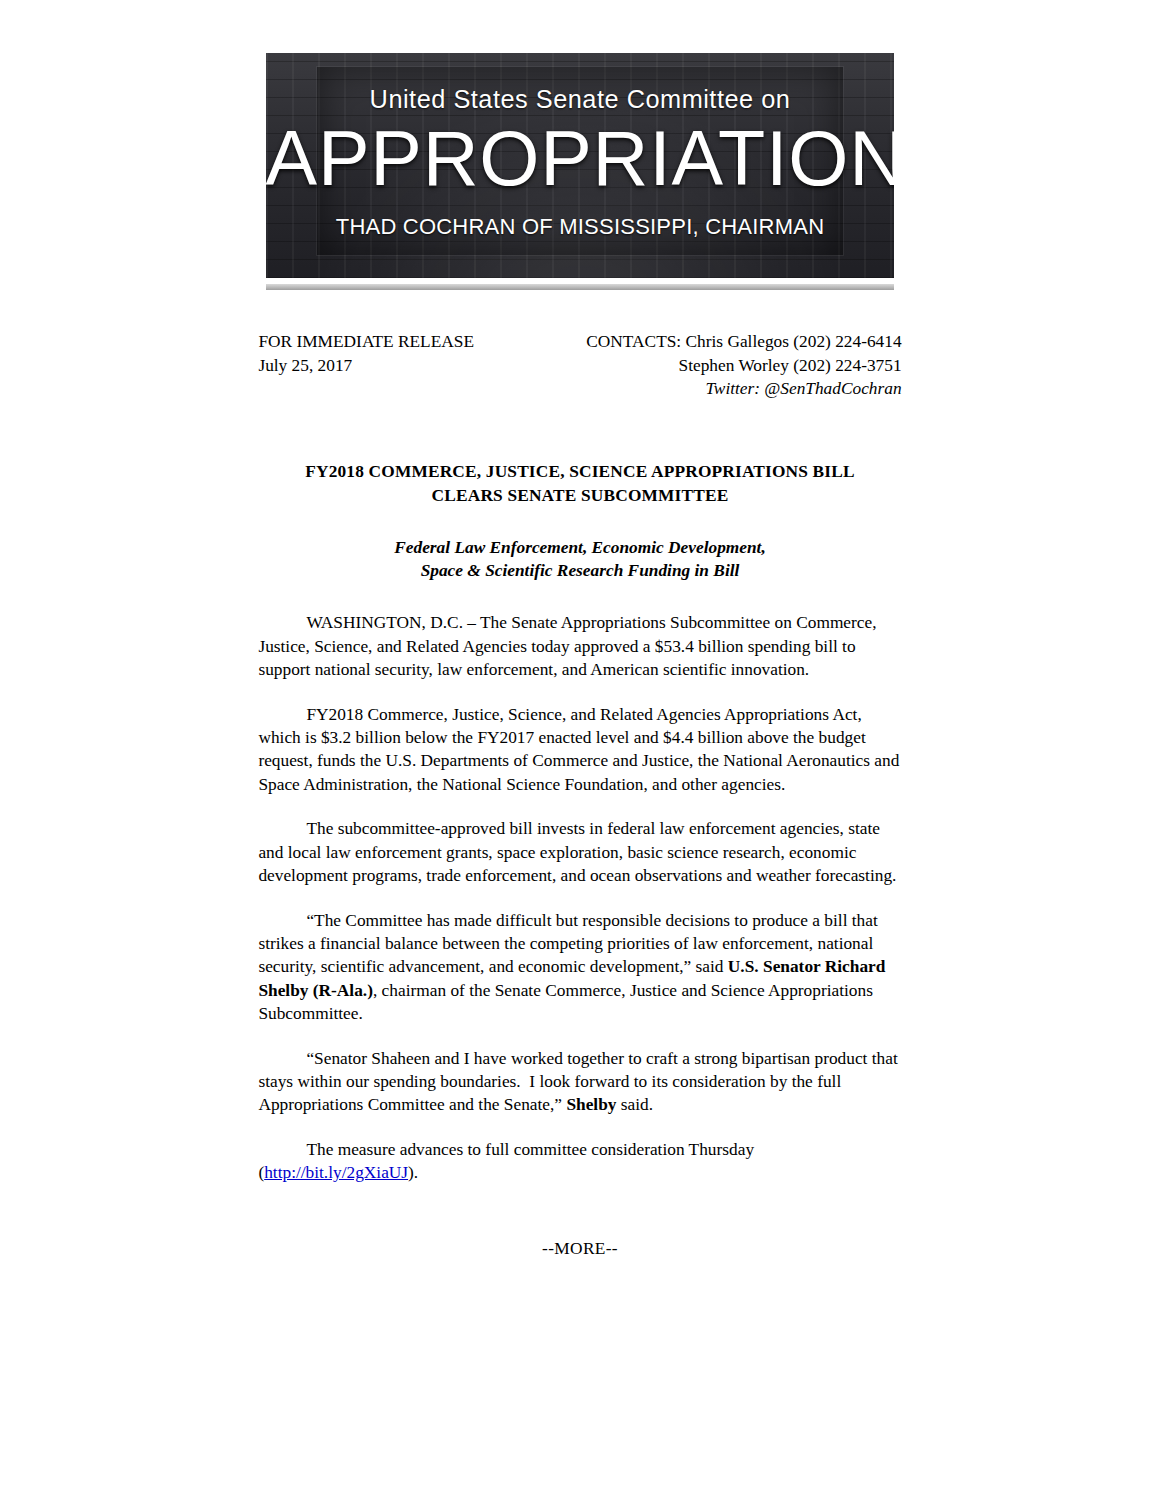United States Senate Committee on
APPROPRIATIONS
THAD COCHRAN OF MISSISSIPPI, CHAIRMAN
| FOR IMMEDIATE RELEASE | CONTACTS: Chris Gallegos (202) 224-6414 |
| July 25, 2017 | Stephen Worley (202) 224-3751 |
| | Twitter: @SenThadCochran |
FY2018 COMMERCE, JUSTICE, SCIENCE APPROPRIATIONS BILL
CLEARS SENATE SUBCOMMITTEE
Federal Law Enforcement, Economic Development,
Space & Scientific Research Funding in Bill
WASHINGTON, D.C. – The Senate Appropriations Subcommittee on Commerce, Justice, Science, and Related Agencies today approved a $53.4 billion spending bill to support national security, law enforcement, and American scientific innovation.
FY2018 Commerce, Justice, Science, and Related Agencies Appropriations Act, which is $3.2 billion below the FY2017 enacted level and $4.4 billion above the budget request, funds the U.S. Departments of Commerce and Justice, the National Aeronautics and Space Administration, the National Science Foundation, and other agencies.
The subcommittee-approved bill invests in federal law enforcement agencies, state and local law enforcement grants, space exploration, basic science research, economic development programs, trade enforcement, and ocean observations and weather forecasting.
“The Committee has made difficult but responsible decisions to produce a bill that strikes a financial balance between the competing priorities of law enforcement, national security, scientific advancement, and economic development,” said U.S. Senator Richard Shelby (R-Ala.), chairman of the Senate Commerce, Justice and Science Appropriations Subcommittee.
“Senator Shaheen and I have worked together to craft a strong bipartisan product that stays within our spending boundaries. I look forward to its consideration by the full Appropriations Committee and the Senate,” Shelby said.
The measure advances to full committee consideration Thursday (http://bit.ly/2gXiaUJ).
--MORE--